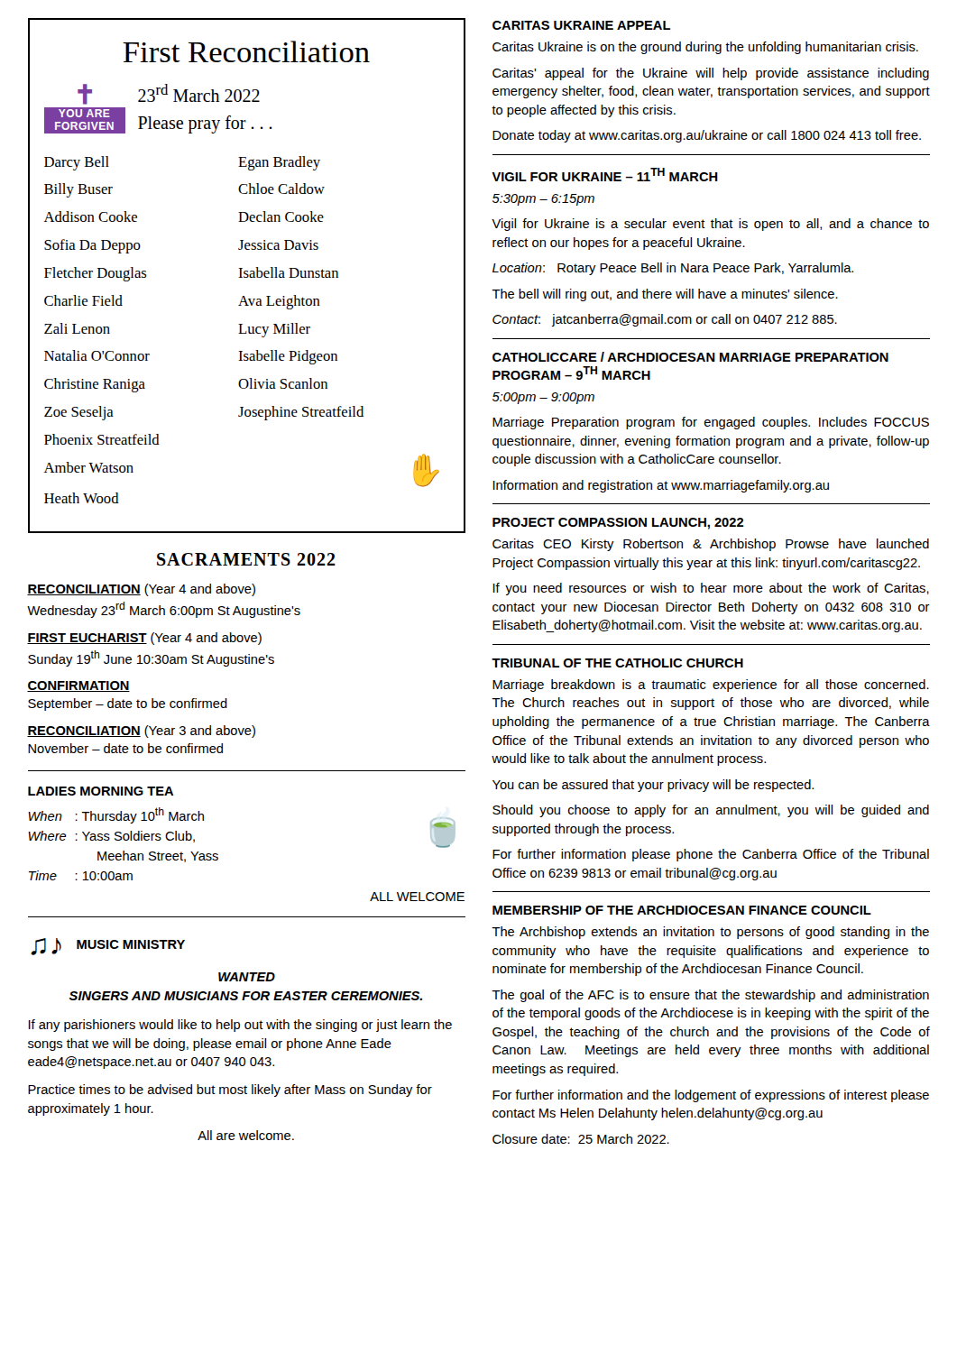First Reconciliation
✝ YOU ARE FORGIVEN
23rd March 2022
Please pray for . . .
| Darcy Bell | Egan Bradley |
| Billy Buser | Chloe Caldow |
| Addison Cooke | Declan Cooke |
| Sofia Da Deppo | Jessica Davis |
| Fletcher Douglas | Isabella Dunstan |
| Charlie Field | Ava Leighton |
| Zali Lenon | Lucy Miller |
| Natalia O'Connor | Isabelle Pidgeon |
| Christine Raniga | Olivia Scanlon |
| Zoe Seselja | Josephine Streatfeild |
| Phoenix Streatfeild | |
| Amber Watson | ✋ |
| Heath Wood | |
SACRAMENTS 2022
RECONCILIATION (Year 4 and above)
Wednesday 23rd March 6:00pm St Augustine's
FIRST EUCHARIST (Year 4 and above)
Sunday 19th June 10:30am St Augustine's
CONFIRMATION
September – date to be confirmed
RECONCILIATION (Year 3 and above)
November – date to be confirmed
LADIES MORNING TEA
When: Thursday 10th March
Where: Yass Soldiers Club,
Meehan Street, Yass
Time: 10:00am
🍵
ALL WELCOME
♫♪
MUSIC MINISTRY
WANTED
SINGERS AND MUSICIANS FOR EASTER CEREMONIES.
If any parishioners would like to help out with the singing or just learn the songs that we will be doing, please email or phone Anne Eade eade4@netspace.net.au or 0407 940 043.
Practice times to be advised but most likely after Mass on Sunday for approximately 1 hour.
All are welcome.
Caritas Ukraine Appeal
Caritas Ukraine is on the ground during the unfolding humanitarian crisis.
Caritas' appeal for the Ukraine will help provide assistance including emergency shelter, food, clean water, transportation services, and support to people affected by this crisis.
Donate today at www.caritas.org.au/ukraine or call 1800 024 413 toll free.
Vigil for Ukraine – 11th March
5:30pm – 6:15pm
Vigil for Ukraine is a secular event that is open to all, and a chance to reflect on our hopes for a peaceful Ukraine.
Location: Rotary Peace Bell in Nara Peace Park, Yarralumla.
The bell will ring out, and there will have a minutes' silence.
Contact: jatcanberra@gmail.com or call on 0407 212 885.
CatholicCare / Archdiocesan Marriage Preparation Program – 9th March
5:00pm – 9:00pm
Marriage Preparation program for engaged couples. Includes FOCCUS questionnaire, dinner, evening formation program and a private, follow-up couple discussion with a CatholicCare counsellor.
Information and registration at www.marriagefamily.org.au
Project Compassion Launch, 2022
Caritas CEO Kirsty Robertson & Archbishop Prowse have launched Project Compassion virtually this year at this link: tinyurl.com/caritascg22.
If you need resources or wish to hear more about the work of Caritas, contact your new Diocesan Director Beth Doherty on 0432 608 310 or Elisabeth_doherty@hotmail.com. Visit the website at: www.caritas.org.au.
Tribunal of the Catholic Church
Marriage breakdown is a traumatic experience for all those concerned. The Church reaches out in support of those who are divorced, while upholding the permanence of a true Christian marriage. The Canberra Office of the Tribunal extends an invitation to any divorced person who would like to talk about the annulment process.
You can be assured that your privacy will be respected.
Should you choose to apply for an annulment, you will be guided and supported through the process.
For further information please phone the Canberra Office of the Tribunal Office on 6239 9813 or email tribunal@cg.org.au
Membership of the Archdiocesan Finance Council
The Archbishop extends an invitation to persons of good standing in the community who have the requisite qualifications and experience to nominate for membership of the Archdiocesan Finance Council.
The goal of the AFC is to ensure that the stewardship and administration of the temporal goods of the Archdiocese is in keeping with the spirit of the Gospel, the teaching of the church and the provisions of the Code of Canon Law. Meetings are held every three months with additional meetings as required.
For further information and the lodgement of expressions of interest please contact Ms Helen Delahunty helen.delahunty@cg.org.au
Closure date: 25 March 2022.